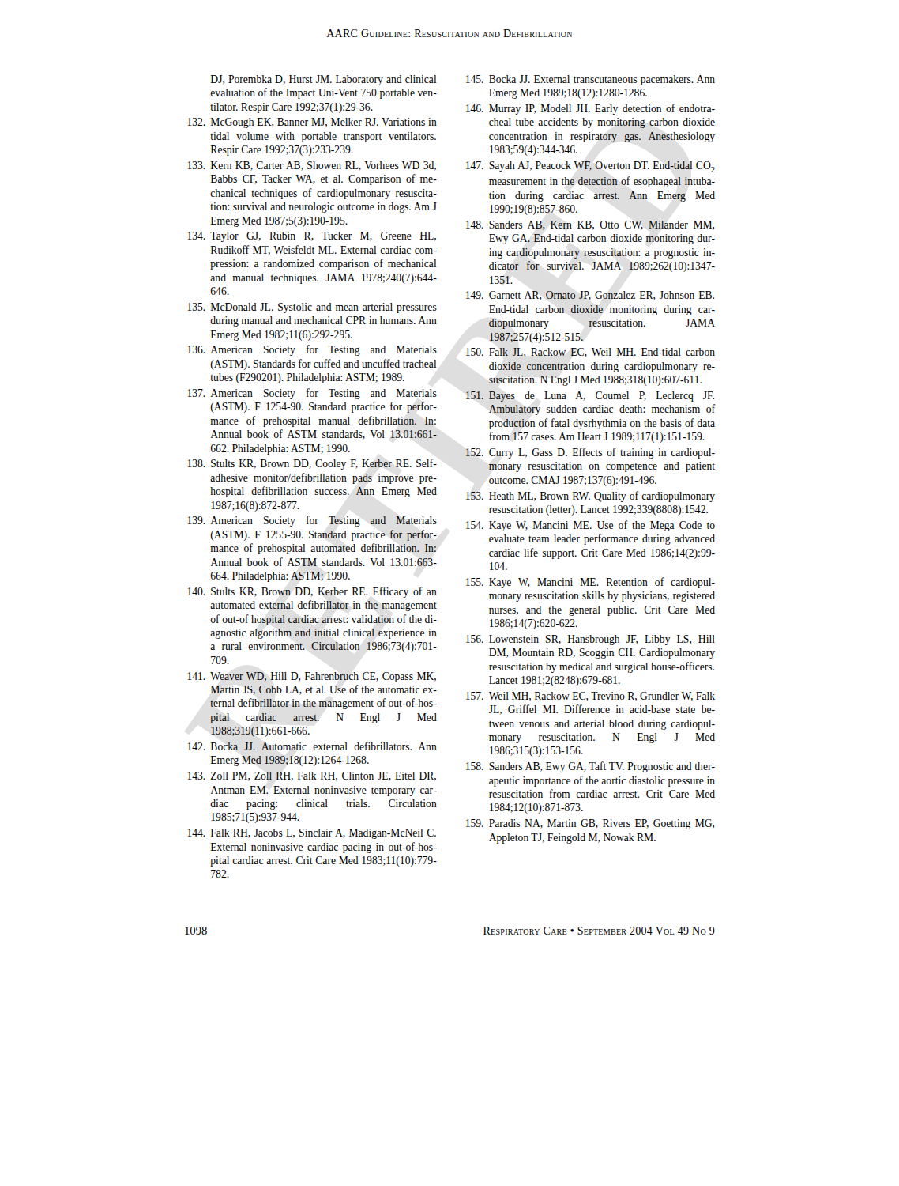AARC Guideline: Resuscitation and Defibrillation
RETIRED
DJ, Porembka D, Hurst JM. Laboratory and clinical evaluation of the Impact Uni-Vent 750 portable ventilator. Respir Care 1992;37(1):29-36.
132. McGough EK, Banner MJ, Melker RJ. Variations in tidal volume with portable transport ventilators. Respir Care 1992;37(3):233-239.
133. Kern KB, Carter AB, Showen RL, Vorhees WD 3d, Babbs CF, Tacker WA, et al. Comparison of mechanical techniques of cardiopulmonary resuscitation: survival and neurologic outcome in dogs. Am J Emerg Med 1987;5(3):190-195.
134. Taylor GJ, Rubin R, Tucker M, Greene HL, Rudikoff MT, Weisfeldt ML. External cardiac compression: a randomized comparison of mechanical and manual techniques. JAMA 1978;240(7):644-646.
135. McDonald JL. Systolic and mean arterial pressures during manual and mechanical CPR in humans. Ann Emerg Med 1982;11(6):292-295.
136. American Society for Testing and Materials (ASTM). Standards for cuffed and uncuffed tracheal tubes (F290201). Philadelphia: ASTM; 1989.
137. American Society for Testing and Materials (ASTM). F 1254-90. Standard practice for performance of prehospital manual defibrillation. In: Annual book of ASTM standards, Vol 13.01:661-662. Philadelphia: ASTM; 1990.
138. Stults KR, Brown DD, Cooley F, Kerber RE. Self-adhesive monitor/defibrillation pads improve prehospital defibrillation success. Ann Emerg Med 1987;16(8):872-877.
139. American Society for Testing and Materials (ASTM). F 1255-90. Standard practice for performance of prehospital automated defibrillation. In: Annual book of ASTM standards. Vol 13.01:663-664. Philadelphia: ASTM; 1990.
140. Stults KR, Brown DD, Kerber RE. Efficacy of an automated external defibrillator in the management of out-of hospital cardiac arrest: validation of the diagnostic algorithm and initial clinical experience in a rural environment. Circulation 1986;73(4):701-709.
141. Weaver WD, Hill D, Fahrenbruch CE, Copass MK, Martin JS, Cobb LA, et al. Use of the automatic external defibrillator in the management of out-of-hospital cardiac arrest. N Engl J Med 1988;319(11):661-666.
142. Bocka JJ. Automatic external defibrillators. Ann Emerg Med 1989;18(12):1264-1268.
143. Zoll PM, Zoll RH, Falk RH, Clinton JE, Eitel DR, Antman EM. External noninvasive temporary cardiac pacing: clinical trials. Circulation 1985;71(5):937-944.
144. Falk RH, Jacobs L, Sinclair A, Madigan-McNeil C. External noninvasive cardiac pacing in out-of-hospital cardiac arrest. Crit Care Med 1983;11(10):779-782.
145. Bocka JJ. External transcutaneous pacemakers. Ann Emerg Med 1989;18(12):1280-1286.
146. Murray IP, Modell JH. Early detection of endotracheal tube accidents by monitoring carbon dioxide concentration in respiratory gas. Anesthesiology 1983;59(4):344-346.
147. Sayah AJ, Peacock WF, Overton DT. End-tidal CO2 measurement in the detection of esophageal intubation during cardiac arrest. Ann Emerg Med 1990;19(8):857-860.
148. Sanders AB, Kern KB, Otto CW, Milander MM, Ewy GA. End-tidal carbon dioxide monitoring during cardiopulmonary resuscitation: a prognostic indicator for survival. JAMA 1989;262(10):1347-1351.
149. Garnett AR, Ornato JP, Gonzalez ER, Johnson EB. End-tidal carbon dioxide monitoring during cardiopulmonary resuscitation. JAMA 1987;257(4):512-515.
150. Falk JL, Rackow EC, Weil MH. End-tidal carbon dioxide concentration during cardiopulmonary resuscitation. N Engl J Med 1988;318(10):607-611.
151. Bayes de Luna A, Coumel P, Leclercq JF. Ambulatory sudden cardiac death: mechanism of production of fatal dysrhythmia on the basis of data from 157 cases. Am Heart J 1989;117(1):151-159.
152. Curry L, Gass D. Effects of training in cardiopulmonary resuscitation on competence and patient outcome. CMAJ 1987;137(6):491-496.
153. Heath ML, Brown RW. Quality of cardiopulmonary resuscitation (letter). Lancet 1992;339(8808):1542.
154. Kaye W, Mancini ME. Use of the Mega Code to evaluate team leader performance during advanced cardiac life support. Crit Care Med 1986;14(2):99-104.
155. Kaye W, Mancini ME. Retention of cardiopulmonary resuscitation skills by physicians, registered nurses, and the general public. Crit Care Med 1986;14(7):620-622.
156. Lowenstein SR, Hansbrough JF, Libby LS, Hill DM, Mountain RD, Scoggin CH. Cardiopulmonary resuscitation by medical and surgical house-officers. Lancet 1981;2(8248):679-681.
157. Weil MH, Rackow EC, Trevino R, Grundler W, Falk JL, Griffel MI. Difference in acid-base state between venous and arterial blood during cardiopulmonary resuscitation. N Engl J Med 1986;315(3):153-156.
158. Sanders AB, Ewy GA, Taft TV. Prognostic and therapeutic importance of the aortic diastolic pressure in resuscitation from cardiac arrest. Crit Care Med 1984;12(10):871-873.
159. Paradis NA, Martin GB, Rivers EP, Goetting MG, Appleton TJ, Feingold M, Nowak RM.
1098
Respiratory Care • September 2004 Vol 49 No 9